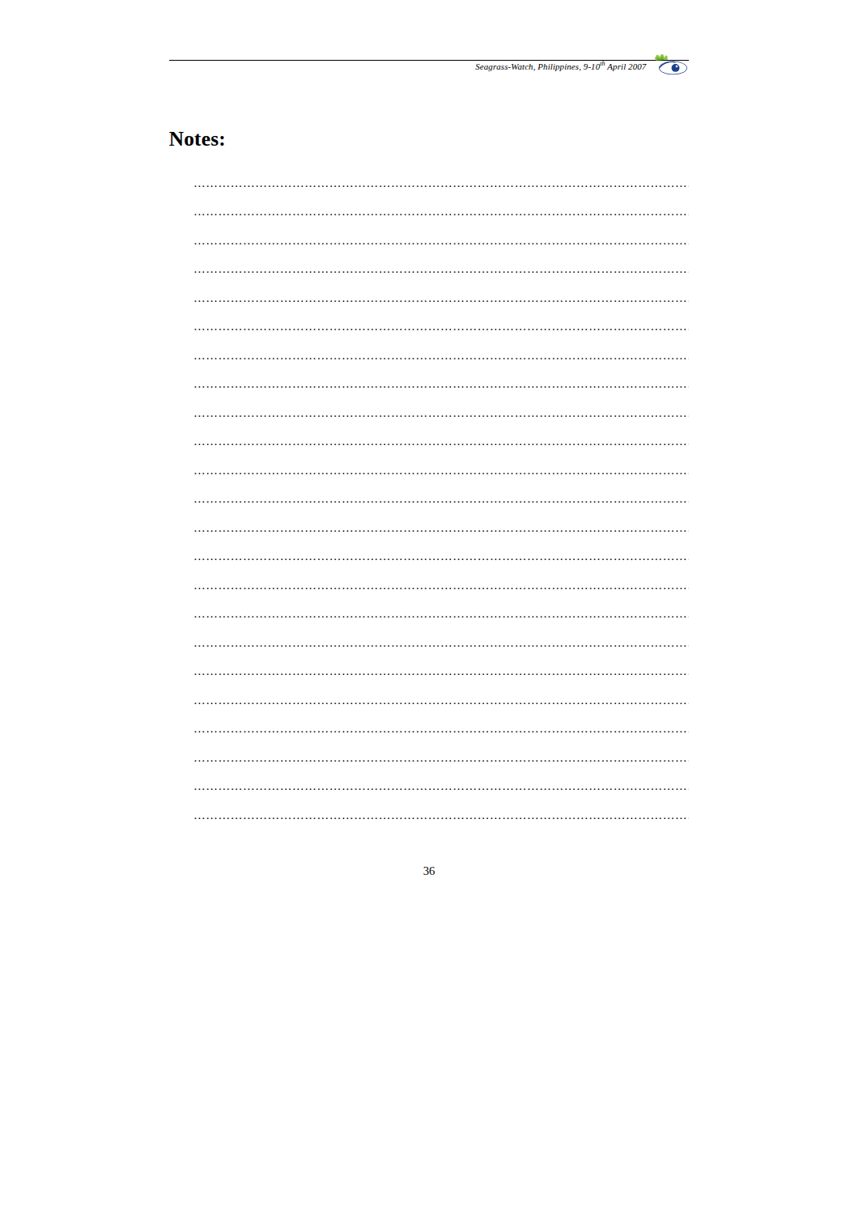Seagrass-Watch, Philippines, 9-10th April 2007
Notes:
……………………………………………………………………………………………………………………………
……………………………………………………………………………………………………………………………
……………………………………………………………………………………………………………………………
……………………………………………………………………………………………………………………………
……………………………………………………………………………………………………………………………
……………………………………………………………………………………………………………………………
……………………………………………………………………………………………………………………………
……………………………………………………………………………………………………………………………
……………………………………………………………………………………………………………………………
……………………………………………………………………………………………………………………………
……………………………………………………………………………………………………………………………
……………………………………………………………………………………………………………………………
……………………………………………………………………………………………………………………………
……………………………………………………………………………………………………………………………
……………………………………………………………………………………………………………………………
……………………………………………………………………………………………………………………………
……………………………………………………………………………………………………………………………
……………………………………………………………………………………………………………………………
……………………………………………………………………………………………………………………………
……………………………………………………………………………………………………………………………
……………………………………………………………………………………………………………………………
……………………………………………………………………………………………………………………………
……………………………………………………………………………………………………………………………
36